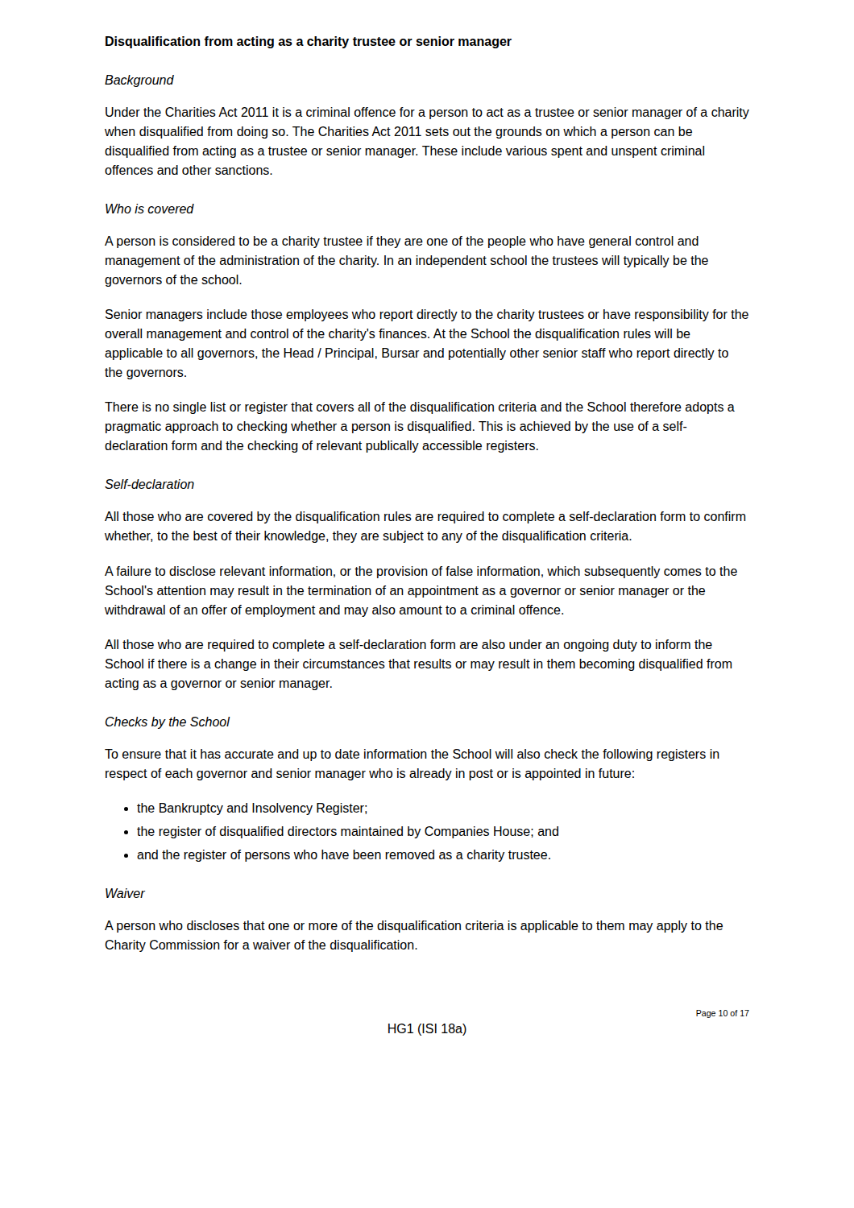Disqualification from acting as a charity trustee or senior manager
Background
Under the Charities Act 2011 it is a criminal offence for a person to act as a trustee or senior manager of a charity when disqualified from doing so. The Charities Act 2011 sets out the grounds on which a person can be disqualified from acting as a trustee or senior manager. These include various spent and unspent criminal offences and other sanctions.
Who is covered
A person is considered to be a charity trustee if they are one of the people who have general control and management of the administration of the charity. In an independent school the trustees will typically be the governors of the school.
Senior managers include those employees who report directly to the charity trustees or have responsibility for the overall management and control of the charity's finances. At the School the disqualification rules will be applicable to all governors, the Head / Principal, Bursar and potentially other senior staff who report directly to the governors.
There is no single list or register that covers all of the disqualification criteria and the School therefore adopts a pragmatic approach to checking whether a person is disqualified. This is achieved by the use of a self-declaration form and the checking of relevant publically accessible registers.
Self-declaration
All those who are covered by the disqualification rules are required to complete a self-declaration form to confirm whether, to the best of their knowledge, they are subject to any of the disqualification criteria.
A failure to disclose relevant information, or the provision of false information, which subsequently comes to the School's attention may result in the termination of an appointment as a governor or senior manager or the withdrawal of an offer of employment and may also amount to a criminal offence.
All those who are required to complete a self-declaration form are also under an ongoing duty to inform the School if there is a change in their circumstances that results or may result in them becoming disqualified from acting as a governor or senior manager.
Checks by the School
To ensure that it has accurate and up to date information the School will also check the following registers in respect of each governor and senior manager who is already in post or is appointed in future:
the Bankruptcy and Insolvency Register;
the register of disqualified directors maintained by Companies House; and
and the register of persons who have been removed as a charity trustee.
Waiver
A person who discloses that one or more of the disqualification criteria is applicable to them may apply to the Charity Commission for a waiver of the disqualification.
Page 10 of 17
HG1 (ISI 18a)